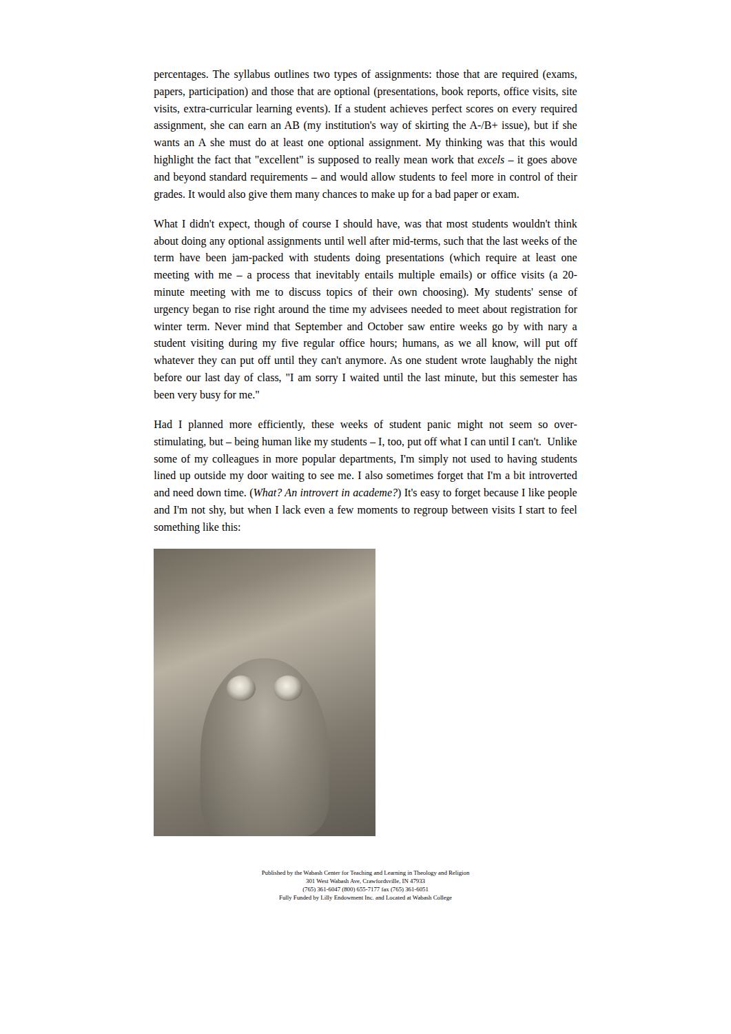percentages. The syllabus outlines two types of assignments: those that are required (exams, papers, participation) and those that are optional (presentations, book reports, office visits, site visits, extra-curricular learning events). If a student achieves perfect scores on every required assignment, she can earn an AB (my institution's way of skirting the A-/B+ issue), but if she wants an A she must do at least one optional assignment. My thinking was that this would highlight the fact that "excellent" is supposed to really mean work that excels – it goes above and beyond standard requirements – and would allow students to feel more in control of their grades. It would also give them many chances to make up for a bad paper or exam.
What I didn't expect, though of course I should have, was that most students wouldn't think about doing any optional assignments until well after mid-terms, such that the last weeks of the term have been jam-packed with students doing presentations (which require at least one meeting with me – a process that inevitably entails multiple emails) or office visits (a 20-minute meeting with me to discuss topics of their own choosing). My students' sense of urgency began to rise right around the time my advisees needed to meet about registration for winter term. Never mind that September and October saw entire weeks go by with nary a student visiting during my five regular office hours; humans, as we all know, will put off whatever they can put off until they can't anymore. As one student wrote laughably the night before our last day of class, "I am sorry I waited until the last minute, but this semester has been very busy for me."
Had I planned more efficiently, these weeks of student panic might not seem so over-stimulating, but – being human like my students – I, too, put off what I can until I can't. Unlike some of my colleagues in more popular departments, I'm simply not used to having students lined up outside my door waiting to see me. I also sometimes forget that I'm a bit introverted and need down time. (What? An introvert in academe?) It's easy to forget because I like people and I'm not shy, but when I lack even a few moments to regroup between visits I start to feel something like this:
Published by the Wabash Center for Teaching and Learning in Theology and Religion
301 West Wabash Ave, Crawfordsville, IN 47933
(765) 361-6047 (800) 655-7177 fax (765) 361-6051
Fully Funded by Lilly Endowment Inc. and Located at Wabash College